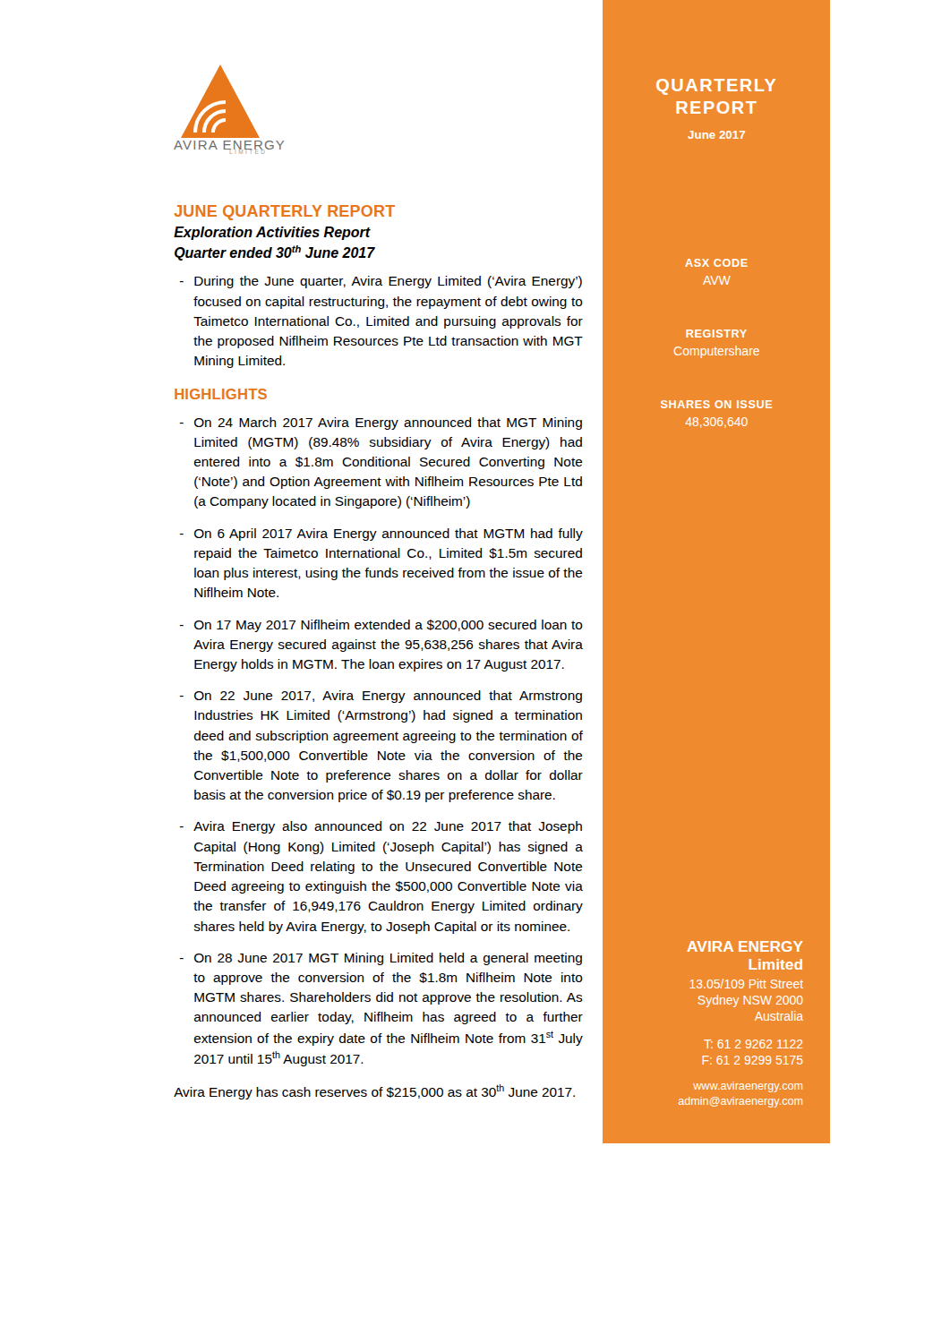AVIRA ENERGY LIMITED
JUNE QUARTERLY REPORT
Exploration Activities Report
Quarter ended 30th June 2017
During the June quarter, Avira Energy Limited (‘Avira Energy’) focused on capital restructuring, the repayment of debt owing to Taimetco International Co., Limited and pursuing approvals for the proposed Niflheim Resources Pte Ltd transaction with MGT Mining Limited.
HIGHLIGHTS
On 24 March 2017 Avira Energy announced that MGT Mining Limited (MGTM) (89.48% subsidiary of Avira Energy) had entered into a $1.8m Conditional Secured Converting Note (‘Note’) and Option Agreement with Niflheim Resources Pte Ltd (a Company located in Singapore) (‘Niflheim’)
On 6 April 2017 Avira Energy announced that MGTM had fully repaid the Taimetco International Co., Limited $1.5m secured loan plus interest, using the funds received from the issue of the Niflheim Note.
On 17 May 2017 Niflheim extended a $200,000 secured loan to Avira Energy secured against the 95,638,256 shares that Avira Energy holds in MGTM. The loan expires on 17 August 2017.
On 22 June 2017, Avira Energy announced that Armstrong Industries HK Limited (‘Armstrong’) had signed a termination deed and subscription agreement agreeing to the termination of the $1,500,000 Convertible Note via the conversion of the Convertible Note to preference shares on a dollar for dollar basis at the conversion price of $0.19 per preference share.
Avira Energy also announced on 22 June 2017 that Joseph Capital (Hong Kong) Limited (‘Joseph Capital’) has signed a Termination Deed relating to the Unsecured Convertible Note Deed agreeing to extinguish the $500,000 Convertible Note via the transfer of 16,949,176 Cauldron Energy Limited ordinary shares held by Avira Energy, to Joseph Capital or its nominee.
On 28 June 2017 MGT Mining Limited held a general meeting to approve the conversion of the $1.8m Niflheim Note into MGTM shares. Shareholders did not approve the resolution. As announced earlier today, Niflheim has agreed to a further extension of the expiry date of the Niflheim Note from 31st July 2017 until 15th August 2017.
Avira Energy has cash reserves of $215,000 as at 30th June 2017.
QUARTERLY
REPORT
June 2017
ASX CODE
AVW
REGISTRY
Computershare
SHARES ON ISSUE
48,306,640
AVIRA ENERGY
Limited
13.05/109 Pitt Street
Sydney NSW 2000
Australia
T: 61 2 9262 1122
F: 61 2 9299 5175
www.aviraenergy.com
admin@aviraenergy.com